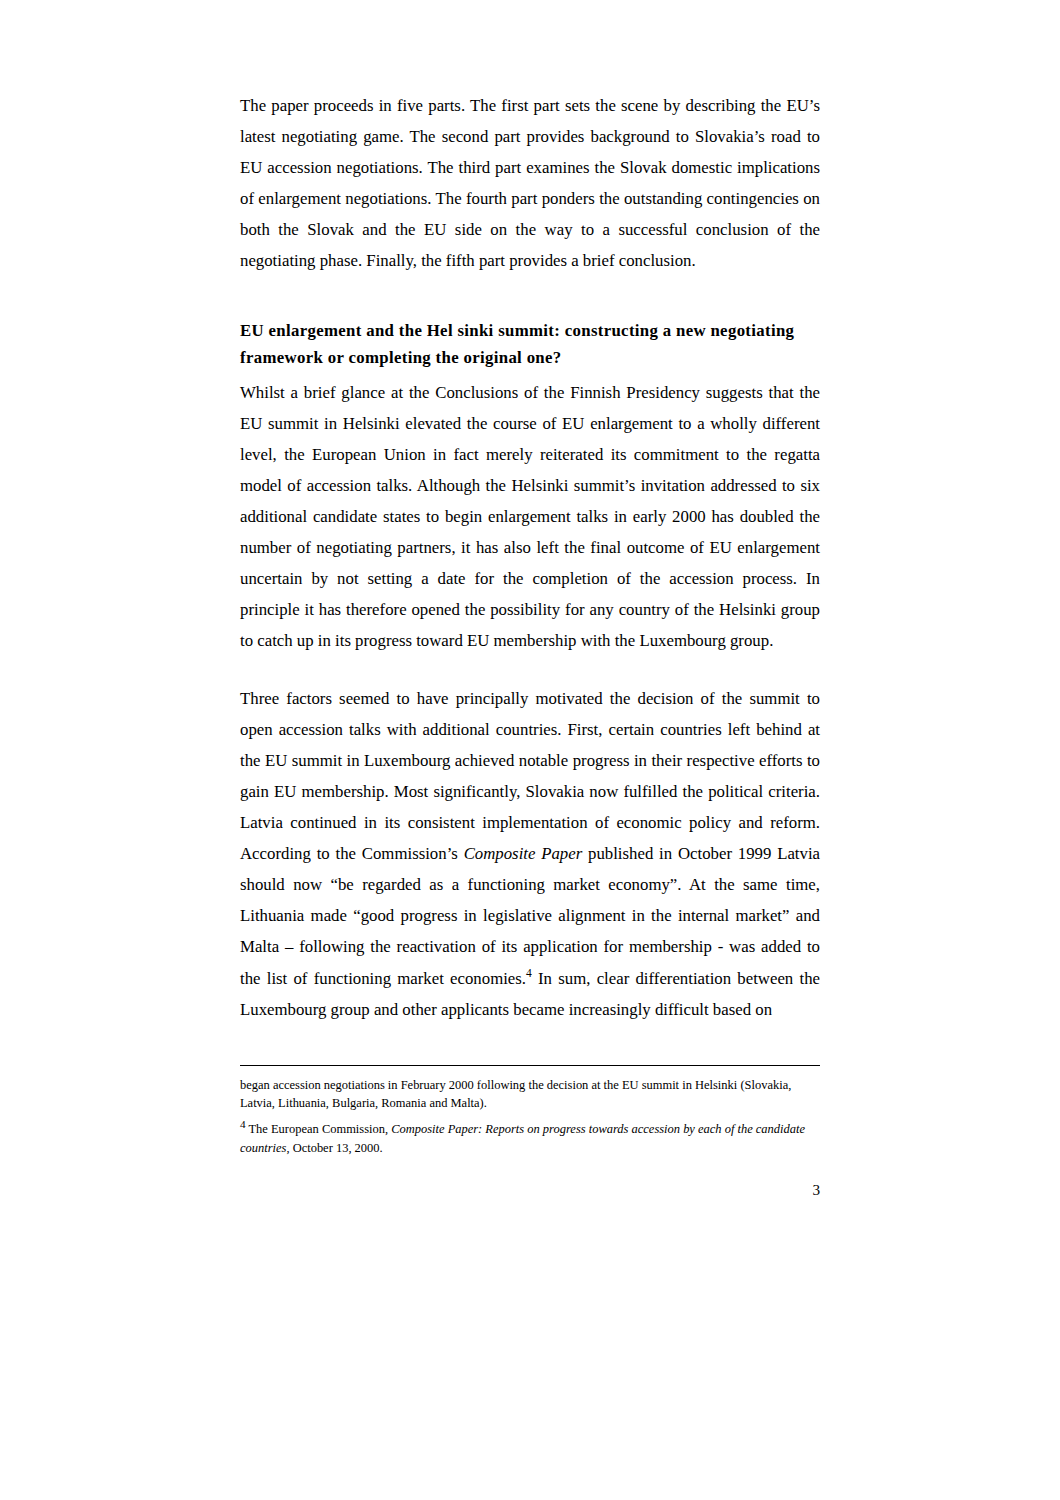The paper proceeds in five parts. The first part sets the scene by describing the EU’s latest negotiating game. The second part provides background to Slovakia’s road to EU accession negotiations. The third part examines the Slovak domestic implications of enlargement negotiations. The fourth part ponders the outstanding contingencies on both the Slovak and the EU side on the way to a successful conclusion of the negotiating phase. Finally, the fifth part provides a brief conclusion.
EU enlargement and the Hel sinki summit: constructing a new negotiating framework or completing the original one?
Whilst a brief glance at the Conclusions of the Finnish Presidency suggests that the EU summit in Helsinki elevated the course of EU enlargement to a wholly different level, the European Union in fact merely reiterated its commitment to the regatta model of accession talks. Although the Helsinki summit’s invitation addressed to six additional candidate states to begin enlargement talks in early 2000 has doubled the number of negotiating partners, it has also left the final outcome of EU enlargement uncertain by not setting a date for the completion of the accession process. In principle it has therefore opened the possibility for any country of the Helsinki group to catch up in its progress toward EU membership with the Luxembourg group.
Three factors seemed to have principally motivated the decision of the summit to open accession talks with additional countries. First, certain countries left behind at the EU summit in Luxembourg achieved notable progress in their respective efforts to gain EU membership. Most significantly, Slovakia now fulfilled the political criteria. Latvia continued in its consistent implementation of economic policy and reform. According to the Commission’s Composite Paper published in October 1999 Latvia should now “be regarded as a functioning market economy”. At the same time, Lithuania made “good progress in legislative alignment in the internal market” and Malta – following the reactivation of its application for membership - was added to the list of functioning market economies.4 In sum, clear differentiation between the Luxembourg group and other applicants became increasingly difficult based on
began accession negotiations in February 2000 following the decision at the EU summit in Helsinki (Slovakia, Latvia, Lithuania, Bulgaria, Romania and Malta).
4 The European Commission, Composite Paper: Reports on progress towards accession by each of the candidate countries, October 13, 2000.
3